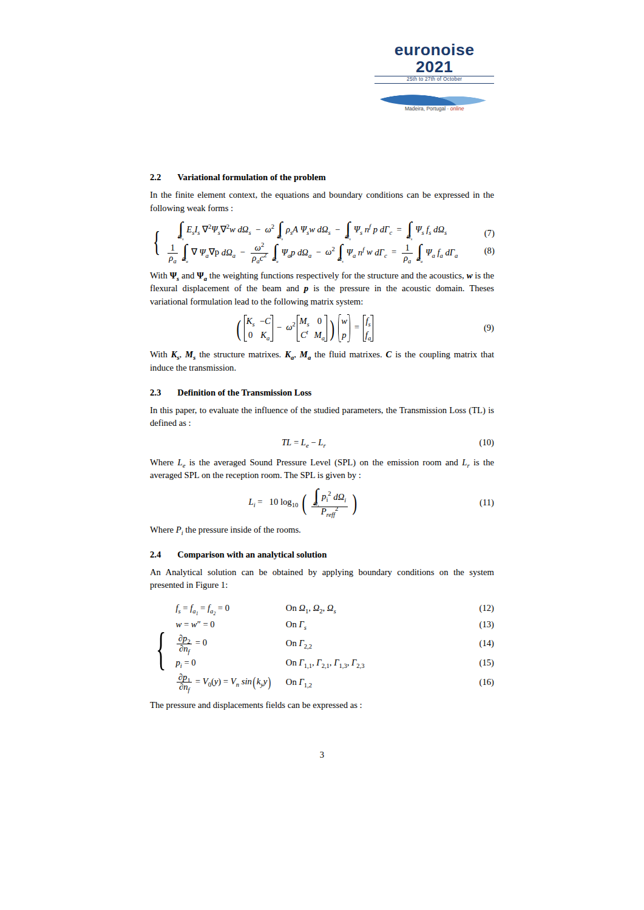euronoise 2021
25th to 27th of October
Madeira, Portugal · online
2.2 Variational formulation of the problem
In the finite element context, the equations and boundary conditions can be expressed in the following weak forms :
{ ∫Ωs EsIs ∇2Ψs∇2w dΩs − ω2 ∫Ωs ρsA Ψsw dΩs − ∫Ωs Ψs nf p dΓc = ∫Ωs Ψs fs dΩs 1 ρa ∫Ωa ∇ Ψa∇p dΩa − ω2 ρac2 ∫Ωa Ψap dΩa − ω2 ∫Ωs Ψa nf w dΓc = 1 ρa ∫Ωa Ψa fa dΓa
(7)
(8)
With Ψs and Ψa the weighting functions respectively for the structure and the acoustics, w is the flexural displacement of the beam and p is the pressure in the acoustic domain. Theses variational formulation lead to the following matrix system:
( Ks−C 0 Ka − ω2 Ms 0 Ct Ma ) w p = fs fa
(9)
With Ks, Ms the structure matrixes. Ka, Ma the fluid matrixes. C is the coupling matrix that induce the transmission.
2.3 Definition of the Transmission Loss
In this paper, to evaluate the influence of the studied parameters, the Transmission Loss (TL) is defined as :
TL = Le − Lr
(10)
Where Le is the averaged Sound Pressure Level (SPL) on the emission room and Lr is the averaged SPL on the reception room. The SPL is given by :
Li = 10 log10 ( ∫Ωi pi2 dΩi Preff2 )
(11)
Where Pi the pressure inside of the rooms.
2.4 Comparison with an analytical solution
An Analytical solution can be obtained by applying boundary conditions on the system presented in Figure 1:
{
fs = fa1 = fa2 = 0
On Ω1, Ω2, Ωs
(12)
w = w″ = 0
On Γs
(13)
∂p2∂nf = 0
On Γ2,2
(14)
pi = 0
On Γ1,1, Γ2,1, Γ1,3, Γ2,3
(15)
∂p1∂nf = V0(y) = Vn sin(kyy)
On Γ1,2
(16)
The pressure and displacements fields can be expressed as :
3